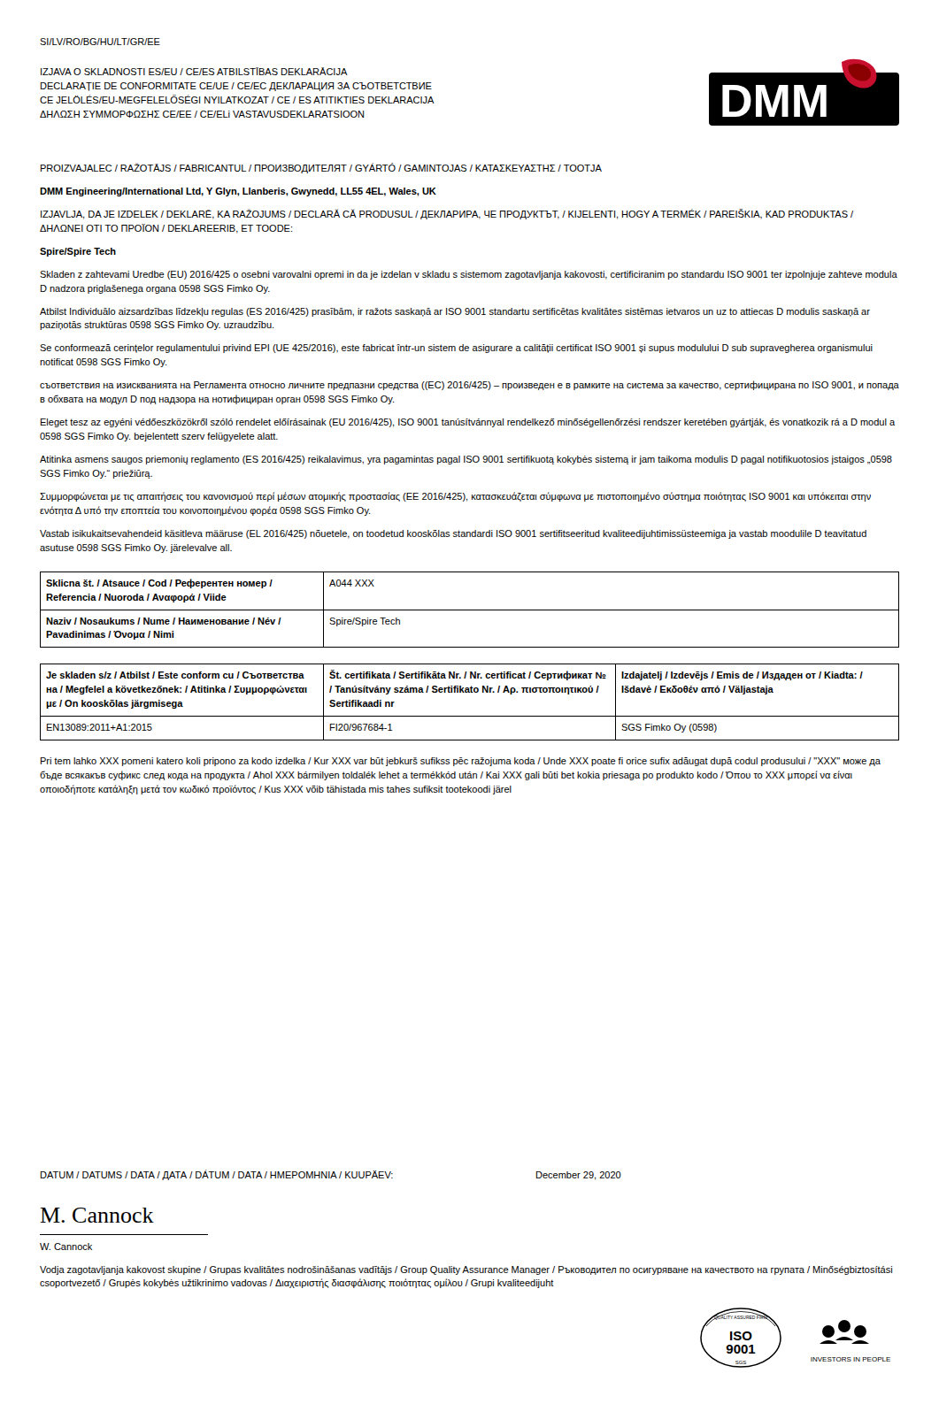SI/LV/RO/BG/HU/LT/GR/EE
DMM
IZJAVA O SKLADNOSTI ES/EU / CE/ES ATBILSTĪBAS DEKLARĀCIJA
DECLARAȚIE DE CONFORMITATE CE/UE / CE/EC ДЕКЛАРАЦИЯ ЗА СЪОТВЕТСТВИЕ
CE JELÖLÉS/EU-MEGFELELŐSÉGI NYILATKOZAT / CE / ES ATITIKTIES DEKLARACIJA
ΔΗΛΩΣΗ ΣΥΜΜΟΡΦΩΣΗΣ CE/EE / CE/ELi VASTAVUSDEKLARATSIOON
PROIZVAJALEC / RAŽOTĀJS / FABRICANTUL / ПРОИЗВОДИТЕЛЯТ / GYÁRTÓ / GAMINTOJAS / ΚΑΤΑΣΚΕΥΑΣΤΗΣ / TOOTJA
DMM Engineering/International Ltd, Y Glyn, Llanberis, Gwynedd, LL55 4EL, Wales, UK
IZJAVLJA, DA JE IZDELEK / DEKLARĒ, KA RAŽOJUMS / DECLARĂ CĂ PRODUSUL / ДЕКЛАРИРА, ЧЕ ПРОДУКТЪТ, / KIJELENTI, HOGY A TERMÉK / PAREIŠKIA, KAD PRODUKTAS / ΔΗΛΩΝΕΙ ΟΤΙ ΤΟ ΠΡΟΪΟΝ / DEKLAREERIB, ET TOODE:
Spire/Spire Tech
Skladen z zahtevami Uredbe (EU) 2016/425 o osebni varovalni opremi in da je izdelan v skladu s sistemom zagotavljanja kakovosti, certificiranim po standardu ISO 9001 ter izpolnjuje zahteve modula D nadzora priglašenega organa 0598 SGS Fimko Oy.
Atbilst Individuālo aizsardzības līdzekļu regulas (ES 2016/425) prasībām, ir ražots saskaņā ar ISO 9001 standartu sertificētas kvalitātes sistēmas ietvaros un uz to attiecas D modulis saskaņā ar paziņotās struktūras 0598 SGS Fimko Oy. uzraudzību.
Se conformează cerințelor regulamentului privind EPI (UE 425/2016), este fabricat într-un sistem de asigurare a calității certificat ISO 9001 și supus modulului D sub supravegherea organismului notificat 0598 SGS Fimko Oy.
съответствия на изискванията на Регламента относно личните предпазни средства ((ЕС) 2016/425) – произведен е в рамките на система за качество, сертифицирана по ISO 9001, и попада в обхвата на модул D под надзора на нотифициран орган 0598 SGS Fimko Oy.
Eleget tesz az egyéni védőeszközökről szóló rendelet előírásainak (EU 2016/425), ISO 9001 tanúsítvánnyal rendelkező minőségellenőrzési rendszer keretében gyártják, és vonatkozik rá a D modul a 0598 SGS Fimko Oy. bejelentett szerv felügyelete alatt.
Atitinka asmens saugos priemonių reglamento (ES 2016/425) reikalavimus, yra pagamintas pagal ISO 9001 sertifikuotą kokybės sistemą ir jam taikoma modulis D pagal notifikuotosios įstaigos „0598 SGS Fimko Oy.“ priežiūrą.
Συμμορφώνεται με τις απαιτήσεις του κανονισμού περί μέσων ατομικής προστασίας (ΕΕ 2016/425), κατασκευάζεται σύμφωνα με πιστοποιημένο σύστημα ποιότητας ISO 9001 και υπόκειται στην ενότητα Δ υπό την εποπτεία του κοινοποιημένου φορέα 0598 SGS Fimko Oy.
Vastab isikukaitsevahendeid käsitleva määruse (EL 2016/425) nõuetele, on toodetud kooskõlas standardi ISO 9001 sertifitseeritud kvaliteedijuhtimissüsteemiga ja vastab moodulile D teavitatud asutuse 0598 SGS Fimko Oy. järelevalve all.
| Sklicna št. / Atsauce / Cod / Референтен номер / Referencia / Nuoroda / Αναφορά / Viide | A044 XXX |
| Naziv / Nosaukums / Nume / Наименование / Név / Pavadinimas / Όνομα / Nimi | Spire/Spire Tech |
| Je skladen s/z / Atbilst / Este conform cu / Съответства на / Megfelel a következőnek: / Atitinka / Συμμορφώνεται με / On kooskõlas järgmisega | Št. certifikata / Sertifikāta Nr. / Nr. certificat / Сертификат № / Tanúsítvány száma / Sertifikato Nr. / Αρ. πιστοποιητικού / Sertifikaadi nr | Izdajatelj / Izdevējs / Emis de / Издаден от / Kiadta: / Išdavė / Εκδοθέν από / Väljastaja |
| EN13089:2011+A1:2015 | FI20/967684-1 | SGS Fimko Oy (0598) |
Pri tem lahko XXX pomeni katero koli pripono za kodo izdelka / Kur XXX var būt jebkurš sufikss pēc ražojuma koda / Unde XXX poate fi orice sufix adăugat după codul produsului / "XXX" може да бъде всякакъв суфикс след кода на продукта / Ahol XXX bármilyen toldalék lehet a termékkód után / Kai XXX gali būti bet kokia priesaga po produkto kodo / Όπου το XXX μπορεί να είναι οποιοδήποτε κατάληξη μετά τον κωδικό προϊόντος / Kus XXX võib tähistada mis tahes sufiksit tootekoodi järel
DATUM / DATUMS / DATA / ДАТА / DÁTUM / DATA / ΗΜΕΡΟΜΗΝΙΑ / KUUPÄEV: December 29, 2020
M. Cannock
W. Cannock
Vodja zagotavljanja kakovost skupine / Grupas kvalitātes nodrošināšanas vadītājs / Group Quality Assurance Manager / Ръководител по осигуряване на качеството на групата / Minőségbiztosítási csoportvezető / Grupės kokybės užtikrinimo vadovas / Διαχειριστής διασφάλισης ποιότητας ομίλου / Grupi kvaliteedijuht
QUALITY ASSURED FIRM ISO 9001 SGS INVESTORS IN PEOPLE